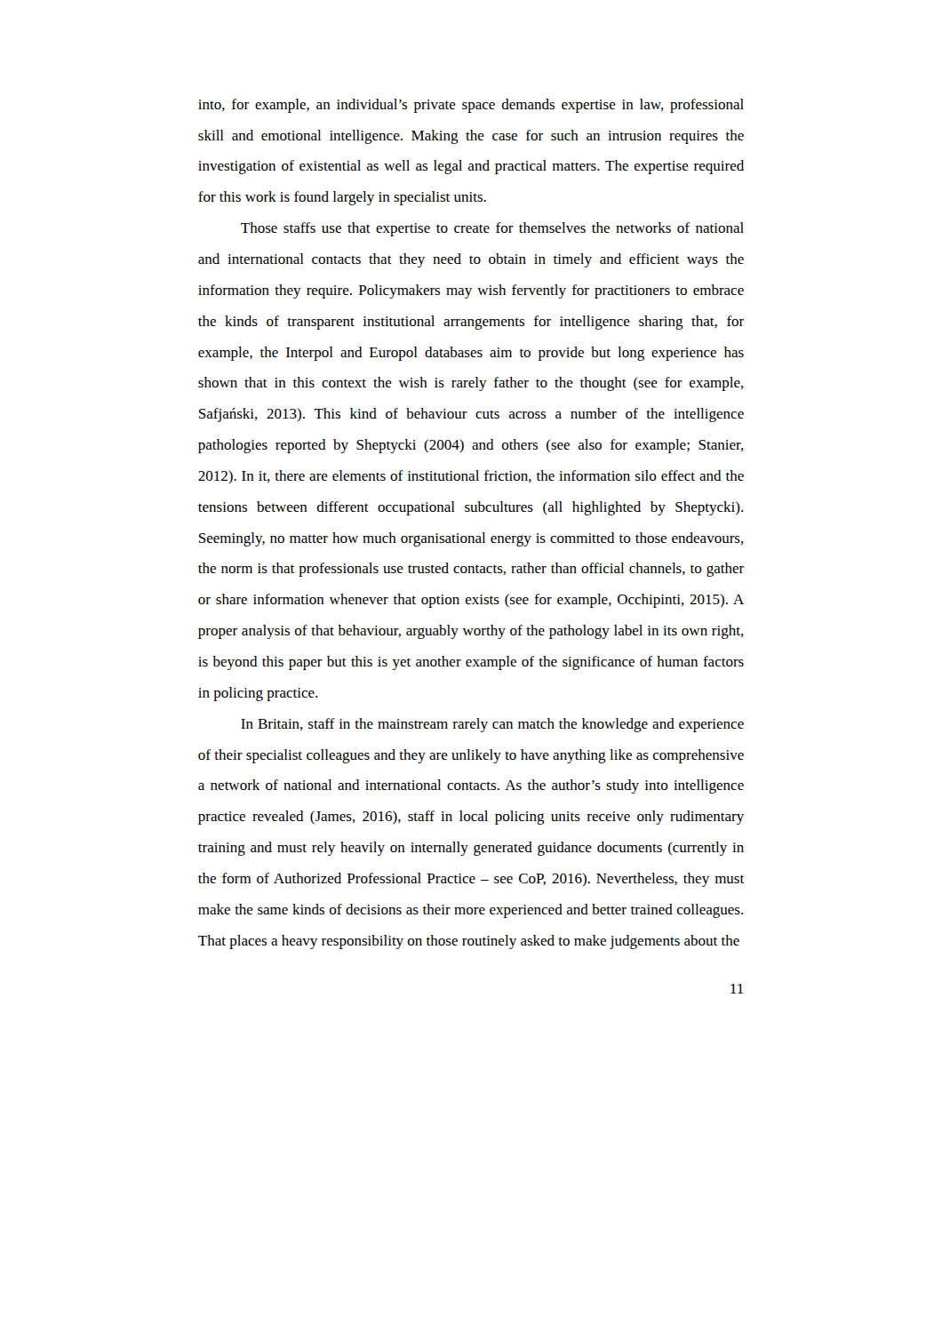into, for example, an individual’s private space demands expertise in law, professional skill and emotional intelligence. Making the case for such an intrusion requires the investigation of existential as well as legal and practical matters. The expertise required for this work is found largely in specialist units.
Those staffs use that expertise to create for themselves the networks of national and international contacts that they need to obtain in timely and efficient ways the information they require. Policymakers may wish fervently for practitioners to embrace the kinds of transparent institutional arrangements for intelligence sharing that, for example, the Interpol and Europol databases aim to provide but long experience has shown that in this context the wish is rarely father to the thought (see for example, Safjański, 2013). This kind of behaviour cuts across a number of the intelligence pathologies reported by Sheptycki (2004) and others (see also for example; Stanier, 2012). In it, there are elements of institutional friction, the information silo effect and the tensions between different occupational subcultures (all highlighted by Sheptycki). Seemingly, no matter how much organisational energy is committed to those endeavours, the norm is that professionals use trusted contacts, rather than official channels, to gather or share information whenever that option exists (see for example, Occhipinti, 2015). A proper analysis of that behaviour, arguably worthy of the pathology label in its own right, is beyond this paper but this is yet another example of the significance of human factors in policing practice.
In Britain, staff in the mainstream rarely can match the knowledge and experience of their specialist colleagues and they are unlikely to have anything like as comprehensive a network of national and international contacts. As the author’s study into intelligence practice revealed (James, 2016), staff in local policing units receive only rudimentary training and must rely heavily on internally generated guidance documents (currently in the form of Authorized Professional Practice – see CoP, 2016). Nevertheless, they must make the same kinds of decisions as their more experienced and better trained colleagues. That places a heavy responsibility on those routinely asked to make judgements about the
11